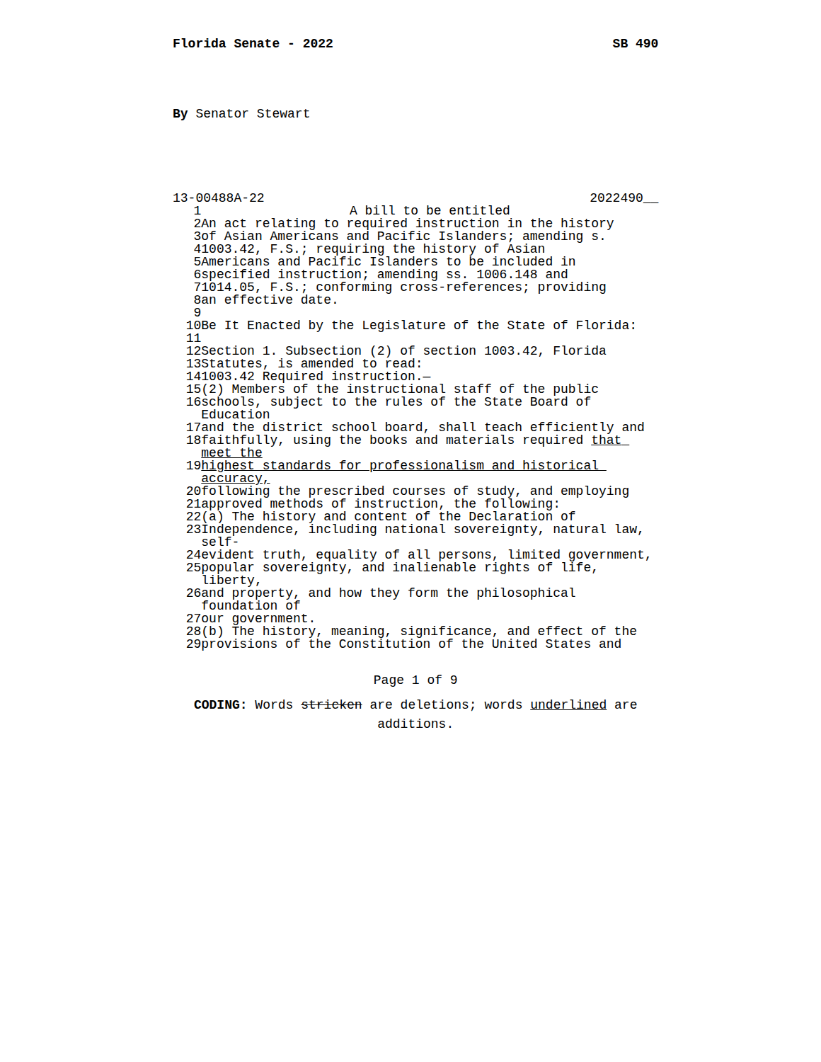Florida Senate - 2022
SB 490
By Senator Stewart
13-00488A-22
2022490__
| 1 | A bill to be entitled |
| 2 | An act relating to required instruction in the history |
| 3 | of Asian Americans and Pacific Islanders; amending s. |
| 4 | 1003.42, F.S.; requiring the history of Asian |
| 5 | Americans and Pacific Islanders to be included in |
| 6 | specified instruction; amending ss. 1006.148 and |
| 7 | 1014.05, F.S.; conforming cross-references; providing |
| 8 | an effective date. |
| 9 | |
| 10 | Be It Enacted by the Legislature of the State of Florida: |
| 11 | |
| 12 | Section 1. Subsection (2) of section 1003.42, Florida |
| 13 | Statutes, is amended to read: |
| 14 | 1003.42 Required instruction.— |
| 15 | (2) Members of the instructional staff of the public |
| 16 | schools, subject to the rules of the State Board of Education |
| 17 | and the district school board, shall teach efficiently and |
| 18 | faithfully, using the books and materials required that meet the |
| 19 | highest standards for professionalism and historical accuracy, |
| 20 | following the prescribed courses of study, and employing |
| 21 | approved methods of instruction, the following: |
| 22 | (a) The history and content of the Declaration of |
| 23 | Independence, including national sovereignty, natural law, self- |
| 24 | evident truth, equality of all persons, limited government, |
| 25 | popular sovereignty, and inalienable rights of life, liberty, |
| 26 | and property, and how they form the philosophical foundation of |
| 27 | our government. |
| 28 | (b) The history, meaning, significance, and effect of the |
| 29 | provisions of the Constitution of the United States and |
Page 1 of 9
CODING: Words stricken are deletions; words underlined are additions.